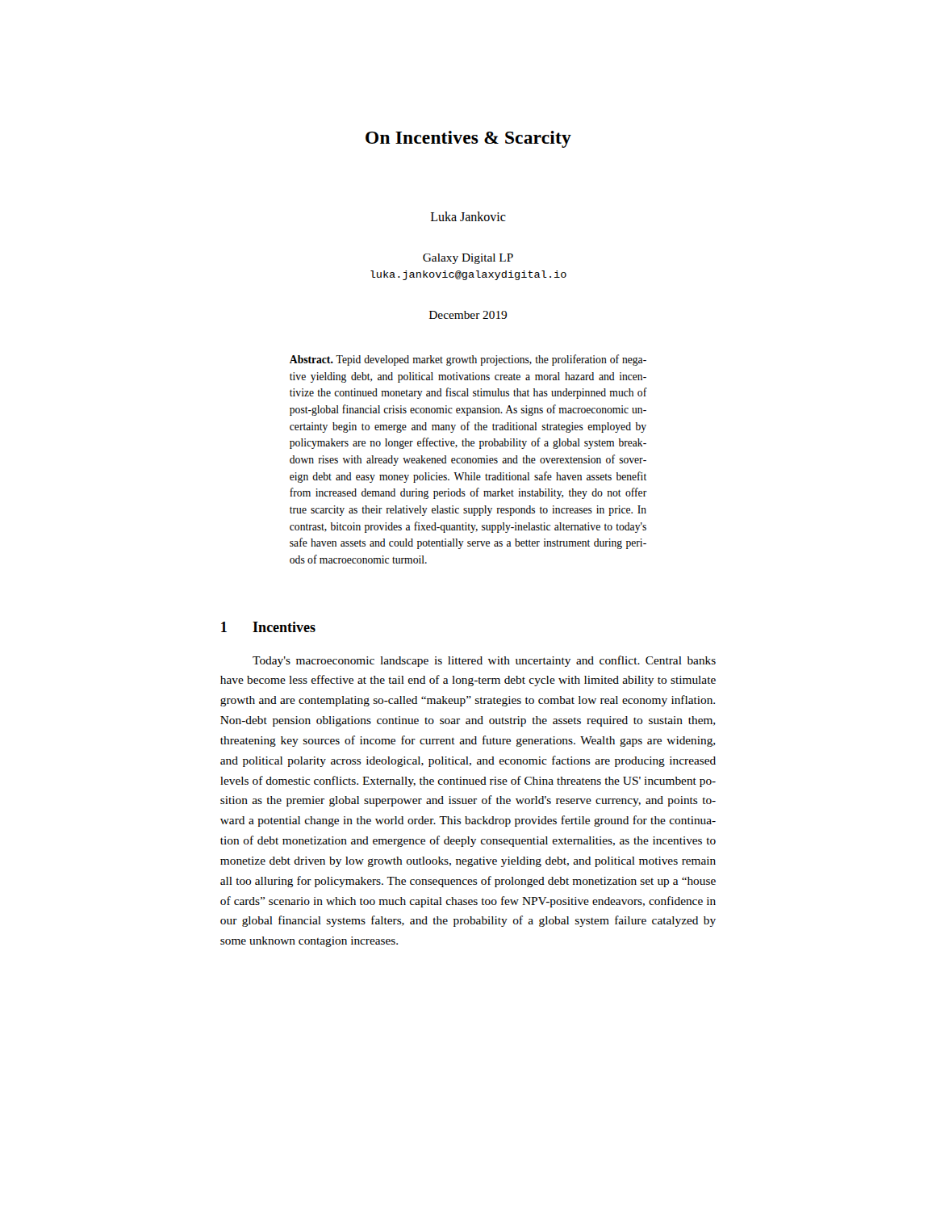On Incentives & Scarcity
Luka Jankovic
Galaxy Digital LP
luka.jankovic@galaxydigital.io
December 2019
Abstract. Tepid developed market growth projections, the proliferation of negative yielding debt, and political motivations create a moral hazard and incentivize the continued monetary and fiscal stimulus that has underpinned much of post-global financial crisis economic expansion. As signs of macroeconomic uncertainty begin to emerge and many of the traditional strategies employed by policymakers are no longer effective, the probability of a global system breakdown rises with already weakened economies and the overextension of sovereign debt and easy money policies. While traditional safe haven assets benefit from increased demand during periods of market instability, they do not offer true scarcity as their relatively elastic supply responds to increases in price. In contrast, bitcoin provides a fixed-quantity, supply-inelastic alternative to today's safe haven assets and could potentially serve as a better instrument during periods of macroeconomic turmoil.
1 Incentives
Today's macroeconomic landscape is littered with uncertainty and conflict. Central banks have become less effective at the tail end of a long-term debt cycle with limited ability to stimulate growth and are contemplating so-called “makeup” strategies to combat low real economy inflation. Non-debt pension obligations continue to soar and outstrip the assets required to sustain them, threatening key sources of income for current and future generations. Wealth gaps are widening, and political polarity across ideological, political, and economic factions are producing increased levels of domestic conflicts. Externally, the continued rise of China threatens the US' incumbent position as the premier global superpower and issuer of the world's reserve currency, and points toward a potential change in the world order. This backdrop provides fertile ground for the continuation of debt monetization and emergence of deeply consequential externalities, as the incentives to monetize debt driven by low growth outlooks, negative yielding debt, and political motives remain all too alluring for policymakers. The consequences of prolonged debt monetization set up a “house of cards” scenario in which too much capital chases too few NPV-positive endeavors, confidence in our global financial systems falters, and the probability of a global system failure catalyzed by some unknown contagion increases.